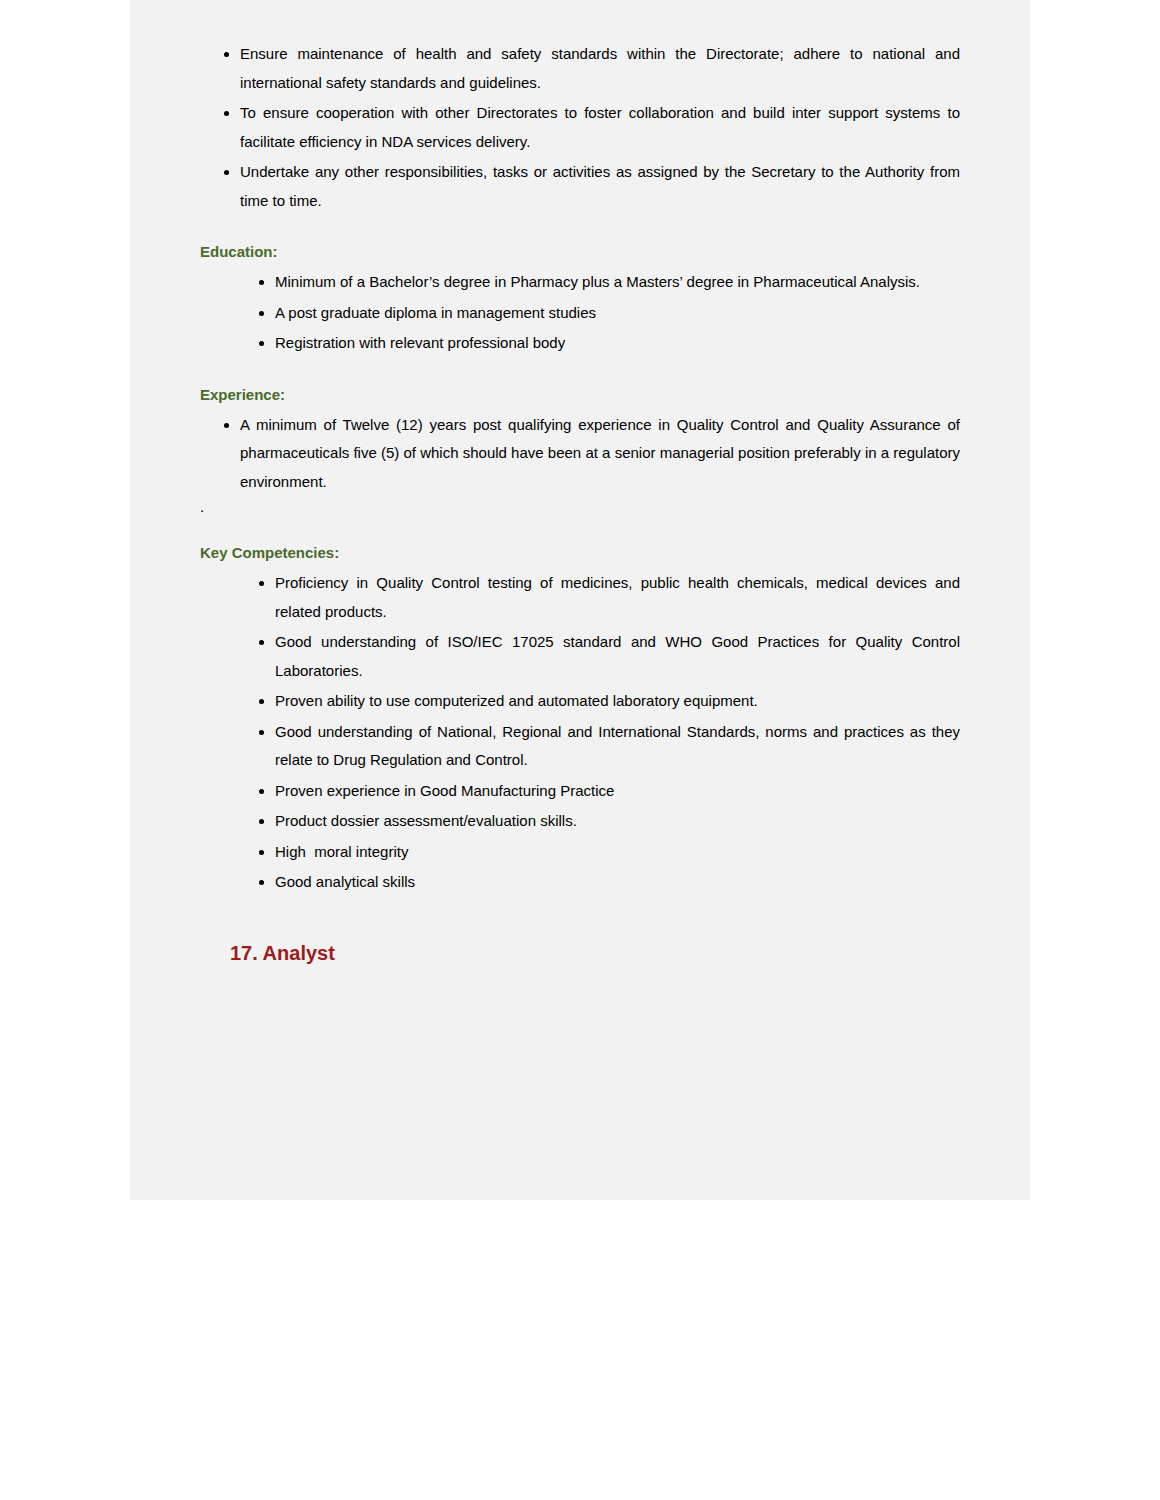Ensure maintenance of health and safety standards within the Directorate; adhere to national and international safety standards and guidelines.
To ensure cooperation with other Directorates to foster collaboration and build inter support systems to facilitate efficiency in NDA services delivery.
Undertake any other responsibilities, tasks or activities as assigned by the Secretary to the Authority from time to time.
Education:
Minimum of a Bachelor’s degree in Pharmacy plus a Masters’ degree in Pharmaceutical Analysis.
A post graduate diploma in management studies
Registration with relevant professional body
Experience:
A minimum of Twelve (12) years post qualifying experience in Quality Control and Quality Assurance of pharmaceuticals five (5) of which should have been at a senior managerial position preferably in a regulatory environment.
.
Key Competencies:
Proficiency in Quality Control testing of medicines, public health chemicals, medical devices and related products.
Good understanding of ISO/IEC 17025 standard and WHO Good Practices for Quality Control Laboratories.
Proven ability to use computerized and automated laboratory equipment.
Good understanding of National, Regional and International Standards, norms and practices as they relate to Drug Regulation and Control.
Proven experience in Good Manufacturing Practice
Product dossier assessment/evaluation skills.
High moral integrity
Good analytical skills
17. Analyst